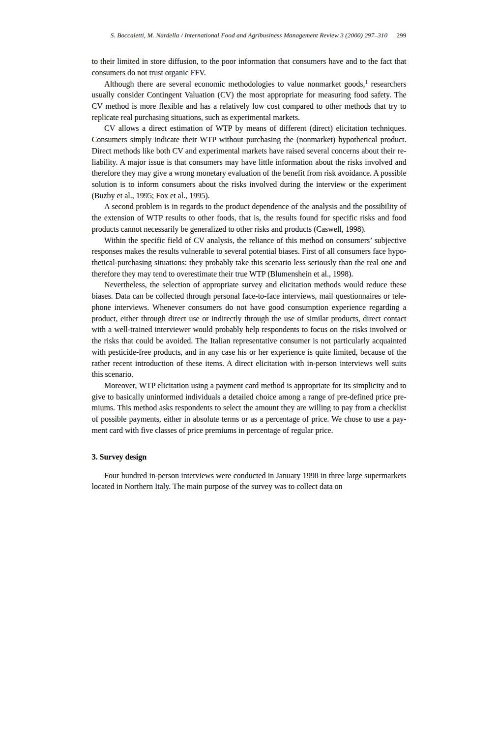S. Boccaletti, M. Nardella / International Food and Agribusiness Management Review 3 (2000) 297–310 299
to their limited in store diffusion, to the poor information that consumers have and to the fact that consumers do not trust organic FFV.
Although there are several economic methodologies to value nonmarket goods,1 researchers usually consider Contingent Valuation (CV) the most appropriate for measuring food safety. The CV method is more flexible and has a relatively low cost compared to other methods that try to replicate real purchasing situations, such as experimental markets.
CV allows a direct estimation of WTP by means of different (direct) elicitation techniques. Consumers simply indicate their WTP without purchasing the (nonmarket) hypothetical product. Direct methods like both CV and experimental markets have raised several concerns about their reliability. A major issue is that consumers may have little information about the risks involved and therefore they may give a wrong monetary evaluation of the benefit from risk avoidance. A possible solution is to inform consumers about the risks involved during the interview or the experiment (Buzby et al., 1995; Fox et al., 1995).
A second problem is in regards to the product dependence of the analysis and the possibility of the extension of WTP results to other foods, that is, the results found for specific risks and food products cannot necessarily be generalized to other risks and products (Caswell, 1998).
Within the specific field of CV analysis, the reliance of this method on consumers’ subjective responses makes the results vulnerable to several potential biases. First of all consumers face hypothetical-purchasing situations: they probably take this scenario less seriously than the real one and therefore they may tend to overestimate their true WTP (Blumenshein et al., 1998).
Nevertheless, the selection of appropriate survey and elicitation methods would reduce these biases. Data can be collected through personal face-to-face interviews, mail questionnaires or telephone interviews. Whenever consumers do not have good consumption experience regarding a product, either through direct use or indirectly through the use of similar products, direct contact with a well-trained interviewer would probably help respondents to focus on the risks involved or the risks that could be avoided. The Italian representative consumer is not particularly acquainted with pesticide-free products, and in any case his or her experience is quite limited, because of the rather recent introduction of these items. A direct elicitation with in-person interviews well suits this scenario.
Moreover, WTP elicitation using a payment card method is appropriate for its simplicity and to give to basically uninformed individuals a detailed choice among a range of pre-defined price premiums. This method asks respondents to select the amount they are willing to pay from a checklist of possible payments, either in absolute terms or as a percentage of price. We chose to use a payment card with five classes of price premiums in percentage of regular price.
3. Survey design
Four hundred in-person interviews were conducted in January 1998 in three large supermarkets located in Northern Italy. The main purpose of the survey was to collect data on